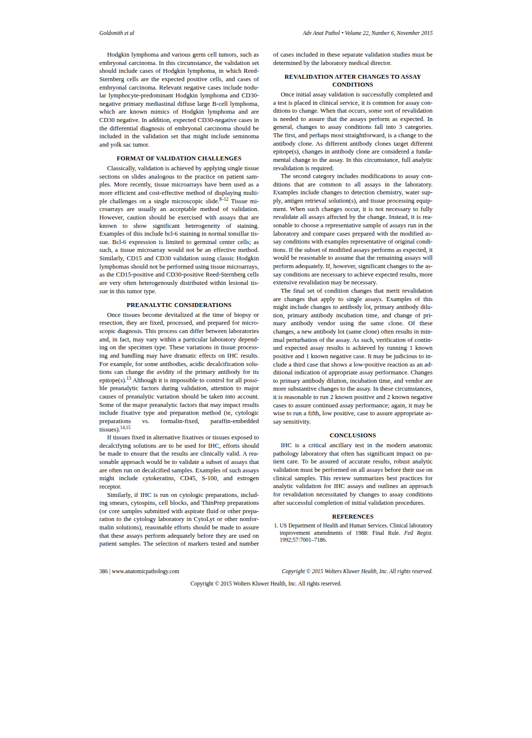Goldsmith et al
Adv Anat Pathol • Volume 22, Number 6, November 2015
Hodgkin lymphoma and various germ cell tumors, such as embryonal carcinoma. In this circumstance, the validation set should include cases of Hodgkin lymphoma, in which Reed-Sternberg cells are the expected positive cells, and cases of embryonal carcinoma. Relevant negative cases include nodular lymphocyte-predominant Hodgkin lymphoma and CD30-negative primary mediastinal diffuse large B-cell lymphoma, which are known mimics of Hodgkin lymphoma and are CD30 negative. In addition, expected CD30-negative cases in the differential diagnosis of embryonal carcinoma should be included in the validation set that might include seminoma and yolk sac tumor.
FORMAT OF VALIDATION CHALLENGES
Classically, validation is achieved by applying single tissue sections on slides analogous to the practice on patient samples. More recently, tissue microarrays have been used as a more efficient and cost-effective method of displaying multiple challenges on a single microscopic slide.8–12 Tissue microarrays are usually an acceptable method of validation. However, caution should be exercised with assays that are known to show significant heterogeneity of staining. Examples of this include bcl-6 staining in normal tonsillar tissue. Bcl-6 expression is limited to germinal center cells; as such, a tissue microarray would not be an effective method. Similarly, CD15 and CD30 validation using classic Hodgkin lymphomas should not be performed using tissue microarrays, as the CD15-positive and CD30-positive Reed-Sternberg cells are very often heterogenously distributed within lesional tissue in this tumor type.
PREANALYTIC CONSIDERATIONS
Once tissues become devitalized at the time of biopsy or resection, they are fixed, processed, and prepared for microscopic diagnosis. This process can differ between laboratories and, in fact, may vary within a particular laboratory depending on the specimen type. These variations in tissue processing and handling may have dramatic effects on IHC results. For example, for some antibodies, acidic decalcification solutions can change the avidity of the primary antibody for its epitope(s).13 Although it is impossible to control for all possible preanalytic factors during validation, attention to major causes of preanalytic variation should be taken into account. Some of the major preanalytic factors that may impact results include fixative type and preparation method (ie, cytologic preparations vs. formalin-fixed, paraffin-embedded tissues).14,15
If tissues fixed in alternative fixatives or tissues exposed to decalcifying solutions are to be used for IHC, efforts should be made to ensure that the results are clinically valid. A reasonable approach would be to validate a subset of assays that are often run on decalcified samples. Examples of such assays might include cytokeratins, CD45, S-100, and estrogen receptor.
Similarly, if IHC is run on cytologic preparations, including smears, cytospins, cell blocks, and ThinPrep preparations (or core samples submitted with aspirate fluid or other preparation to the cytology laboratory in CytoLyt or other nonformalin solutions), reasonable efforts should be made to assure that these assays perform adequately before they are used on patient samples. The selection of markers tested and number of cases included in these separate validation studies must be determined by the laboratory medical director.
REVALIDATION AFTER CHANGES TO ASSAY CONDITIONS
Once initial assay validation is successfully completed and a test is placed in clinical service, it is common for assay conditions to change. When that occurs, some sort of revalidation is needed to assure that the assays perform as expected. In general, changes to assay conditions fall into 3 categories. The first, and perhaps most straightforward, is a change to the antibody clone. As different antibody clones target different epitope(s), changes in antibody clone are considered a fundamental change to the assay. In this circumstance, full analytic revalidation is required.
The second category includes modifications to assay conditions that are common to all assays in the laboratory. Examples include changes to detection chemistry, water supply, antigen retrieval solution(s), and tissue processing equipment. When such changes occur, it is not necessary to fully revalidate all assays affected by the change. Instead, it is reasonable to choose a representative sample of assays run in the laboratory and compare cases prepared with the modified assay conditions with examples representative of original conditions. If the subset of modified assays performs as expected, it would be reasonable to assume that the remaining assays will perform adequately. If, however, significant changes to the assay conditions are necessary to achieve expected results, more extensive revalidation may be necessary.
The final set of condition changes that merit revalidation are changes that apply to single assays. Examples of this might include changes to antibody lot, primary antibody dilution, primary antibody incubation time, and change of primary antibody vendor using the same clone. Of these changes, a new antibody lot (same clone) often results in minimal perturbation of the assay. As such, verification of continued expected assay results is achieved by running 1 known positive and 1 known negative case. It may be judicious to include a third case that shows a low-positive reaction as an additional indication of appropriate assay performance. Changes to primary antibody dilution, incubation time, and vendor are more substantive changes to the assay. In these circumstances, it is reasonable to run 2 known positive and 2 known negative cases to assure continued assay performance; again, it may be wise to run a fifth, low positive, case to assure appropriate assay sensitivity.
CONCLUSIONS
IHC is a critical ancillary test in the modern anatomic pathology laboratory that often has significant impact on patient care. To be assured of accurate results, robust analytic validation must be performed on all assays before their use on clinical samples. This review summarizes best practices for analytic validation for IHC assays and outlines an approach for revalidation necessitated by changes to assay conditions after successful completion of initial validation procedures.
REFERENCES
US Department of Health and Human Services. Clinical laboratory improvement amendments of 1988: Final Rule. Fed Regist. 1992;57:7001–7186.
386 | www.anatomicpathology.com
Copyright © 2015 Wolters Kluwer Health, Inc. All rights reserved.
Copyright © 2015 Wolters Kluwer Health, Inc. All rights reserved.